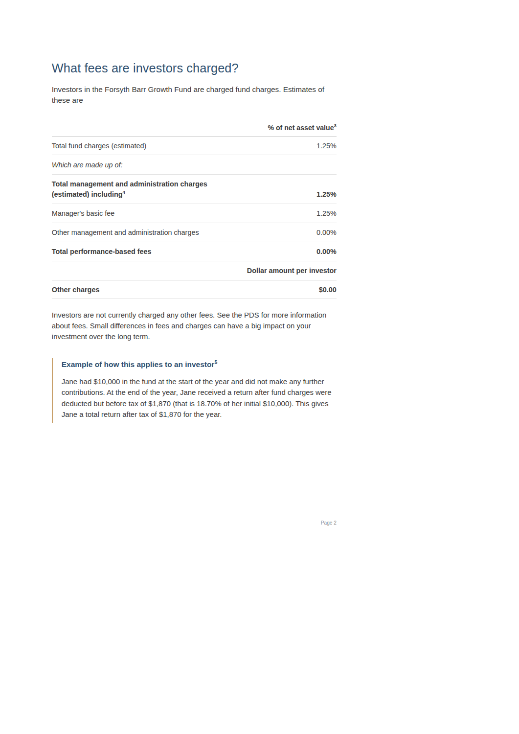What fees are investors charged?
Investors in the Forsyth Barr Growth Fund are charged fund charges. Estimates of these are
| | % of net asset value 3 |
| --- | --- |
| Total fund charges (estimated) | 1.25% |
| Which are made up of: |
| Total management and administration charges (estimated) including 4 | 1.25% |
| Manager's basic fee | 1.25% |
| Other management and administration charges | 0.00% |
| Total performance-based fees | 0.00% |
| | Dollar amount per investor |
| Other charges | $0.00 |
Investors are not currently charged any other fees. See the PDS for more information about fees. Small differences in fees and charges can have a big impact on your investment over the long term.
Example of how this applies to an investor5
Jane had $10,000 in the fund at the start of the year and did not make any further contributions. At the end of the year, Jane received a return after fund charges were deducted but before tax of $1,870 (that is 18.70% of her initial $10,000). This gives Jane a total return after tax of $1,870 for the year.
Page 2